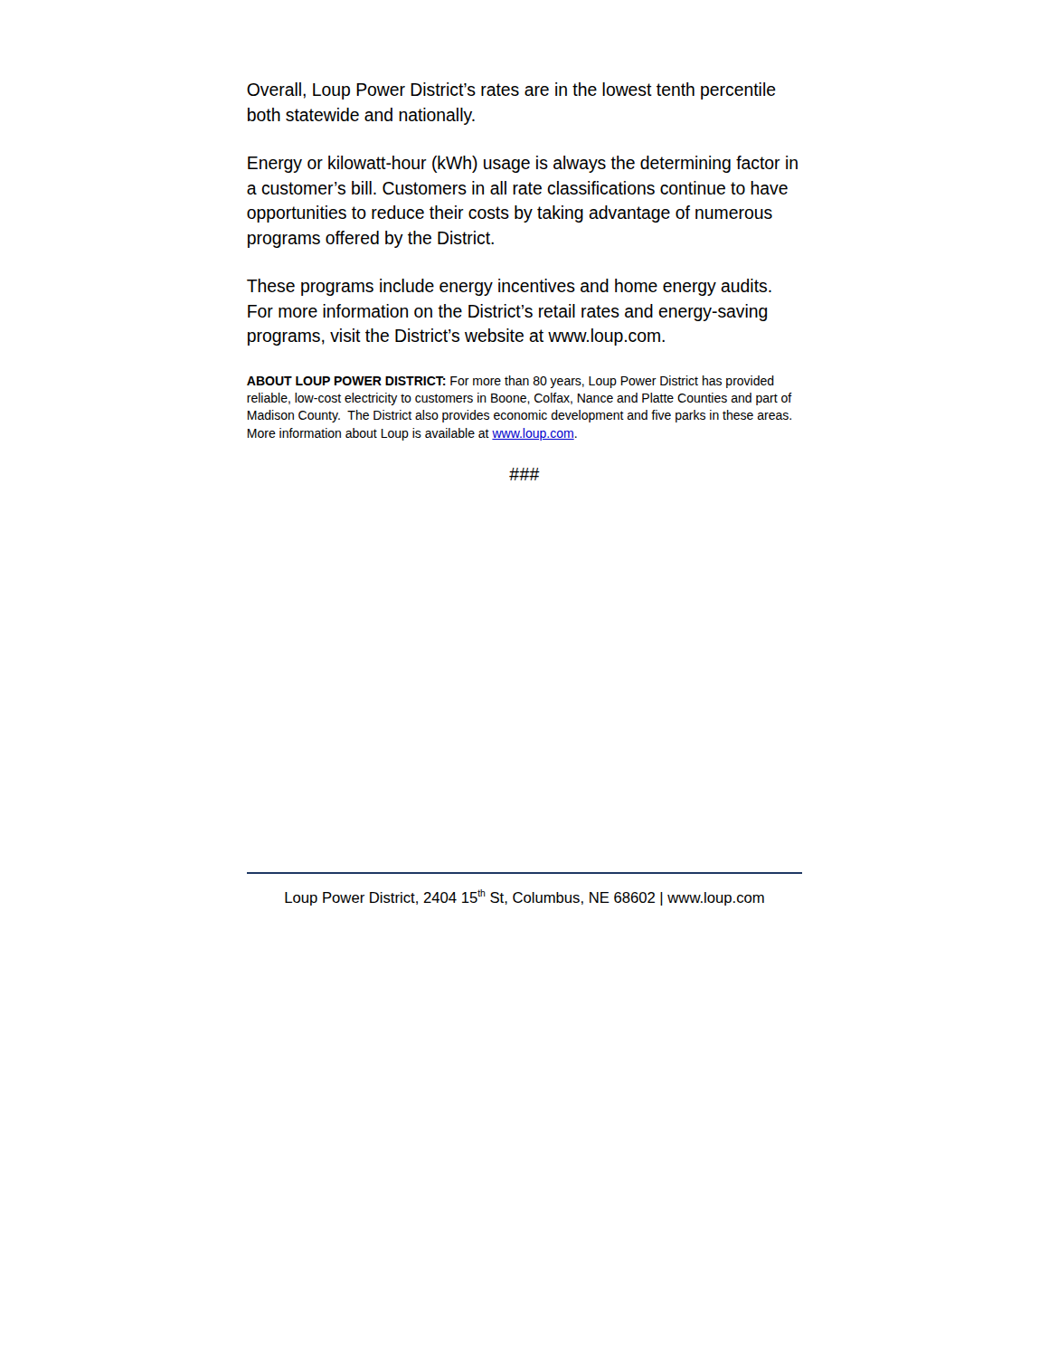Overall, Loup Power District’s rates are in the lowest tenth percentile both statewide and nationally.
Energy or kilowatt-hour (kWh) usage is always the determining factor in a customer’s bill. Customers in all rate classifications continue to have opportunities to reduce their costs by taking advantage of numerous programs offered by the District.
These programs include energy incentives and home energy audits. For more information on the District’s retail rates and energy-saving programs, visit the District’s website at www.loup.com.
ABOUT LOUP POWER DISTRICT: For more than 80 years, Loup Power District has provided reliable, low-cost electricity to customers in Boone, Colfax, Nance and Platte Counties and part of Madison County. The District also provides economic development and five parks in these areas. More information about Loup is available at www.loup.com.
###
Loup Power District, 2404 15th St, Columbus, NE 68602 | www.loup.com